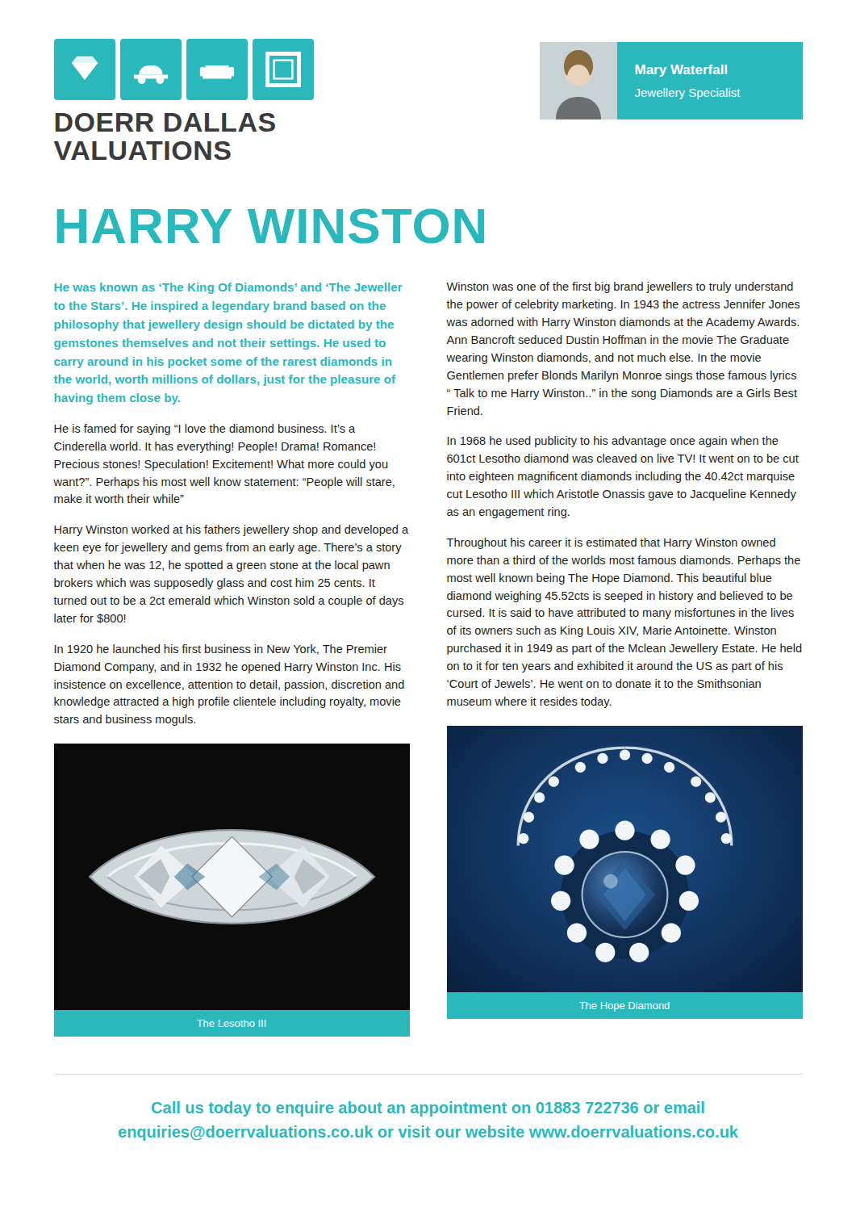DOERR DALLAS
VALUATIONS
Mary Waterfall
Jewellery Specialist
HARRY WINSTON
He was known as ‘The King Of Diamonds’ and ‘The Jeweller to the Stars’. He inspired a legendary brand based on the philosophy that jewellery design should be dictated by the gemstones themselves and not their settings. He used to carry around in his pocket some of the rarest diamonds in the world, worth millions of dollars, just for the pleasure of having them close by.
He is famed for saying “I love the diamond business. It’s a Cinderella world. It has everything! People! Drama! Romance! Precious stones! Speculation! Excitement! What more could you want?”. Perhaps his most well know statement: “People will stare, make it worth their while”
Harry Winston worked at his fathers jewellery shop and developed a keen eye for jewellery and gems from an early age. There’s a story that when he was 12, he spotted a green stone at the local pawn brokers which was supposedly glass and cost him 25 cents. It turned out to be a 2ct emerald which Winston sold a couple of days later for $800!
In 1920 he launched his first business in New York, The Premier Diamond Company, and in 1932 he opened Harry Winston Inc. His insistence on excellence, attention to detail, passion, discretion and knowledge attracted a high profile clientele including royalty, movie stars and business moguls.
The Lesotho III
Winston was one of the first big brand jewellers to truly understand the power of celebrity marketing. In 1943 the actress Jennifer Jones was adorned with Harry Winston diamonds at the Academy Awards. Ann Bancroft seduced Dustin Hoffman in the movie The Graduate wearing Winston diamonds, and not much else. In the movie Gentlemen prefer Blonds Marilyn Monroe sings those famous lyrics “ Talk to me Harry Winston..” in the song Diamonds are a Girls Best Friend.
In 1968 he used publicity to his advantage once again when the 601ct Lesotho diamond was cleaved on live TV! It went on to be cut into eighteen magnificent diamonds including the 40.42ct marquise cut Lesotho III which Aristotle Onassis gave to Jacqueline Kennedy as an engagement ring.
Throughout his career it is estimated that Harry Winston owned more than a third of the worlds most famous diamonds. Perhaps the most well known being The Hope Diamond. This beautiful blue diamond weighing 45.52cts is seeped in history and believed to be cursed. It is said to have attributed to many misfortunes in the lives of its owners such as King Louis XIV, Marie Antoinette. Winston purchased it in 1949 as part of the Mclean Jewellery Estate. He held on to it for ten years and exhibited it around the US as part of his ‘Court of Jewels’. He went on to donate it to the Smithsonian museum where it resides today.
The Hope Diamond
Call us today to enquire about an appointment on 01883 722736 or email
enquiries@doerrvaluations.co.uk or visit our website www.doerrvaluations.co.uk